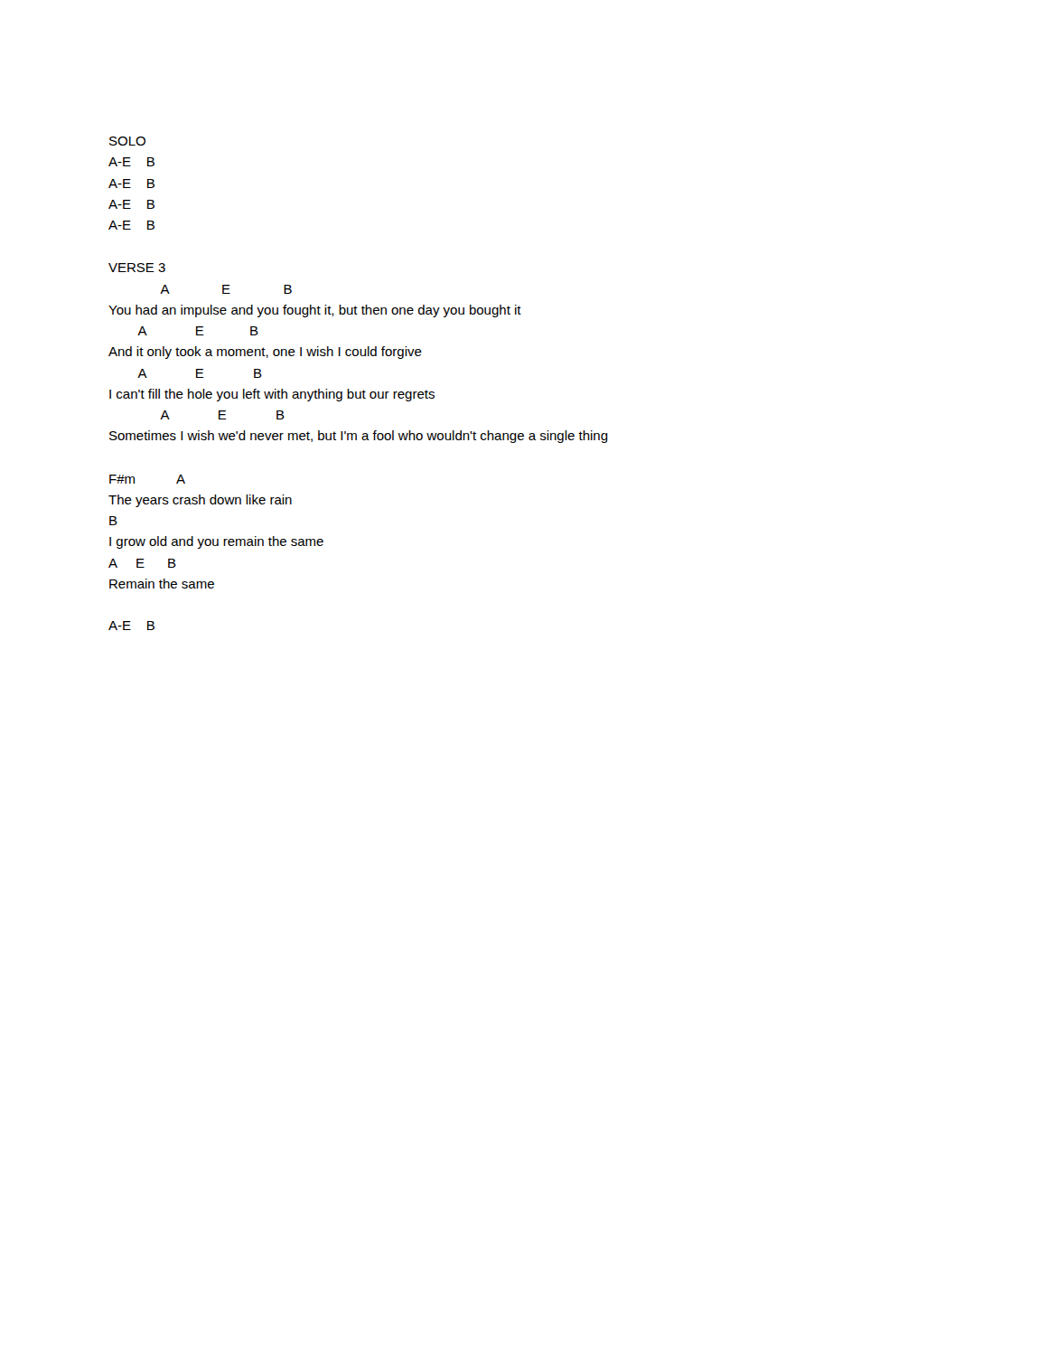SOLO
A-E    B
A-E    B
A-E    B
A-E    B
VERSE 3
              A              E              B
You had an impulse and you fought it, but then one day you bought it
        A             E            B
And it only took a moment, one I wish I could forgive
        A             E             B
I can't fill the hole you left with anything but our regrets
              A             E             B
Sometimes I wish we'd never met, but I'm a fool who wouldn't change a single thing
F#m           A
The years crash down like rain
B
I grow old and you remain the same
A     E      B
Remain the same

A-E    B